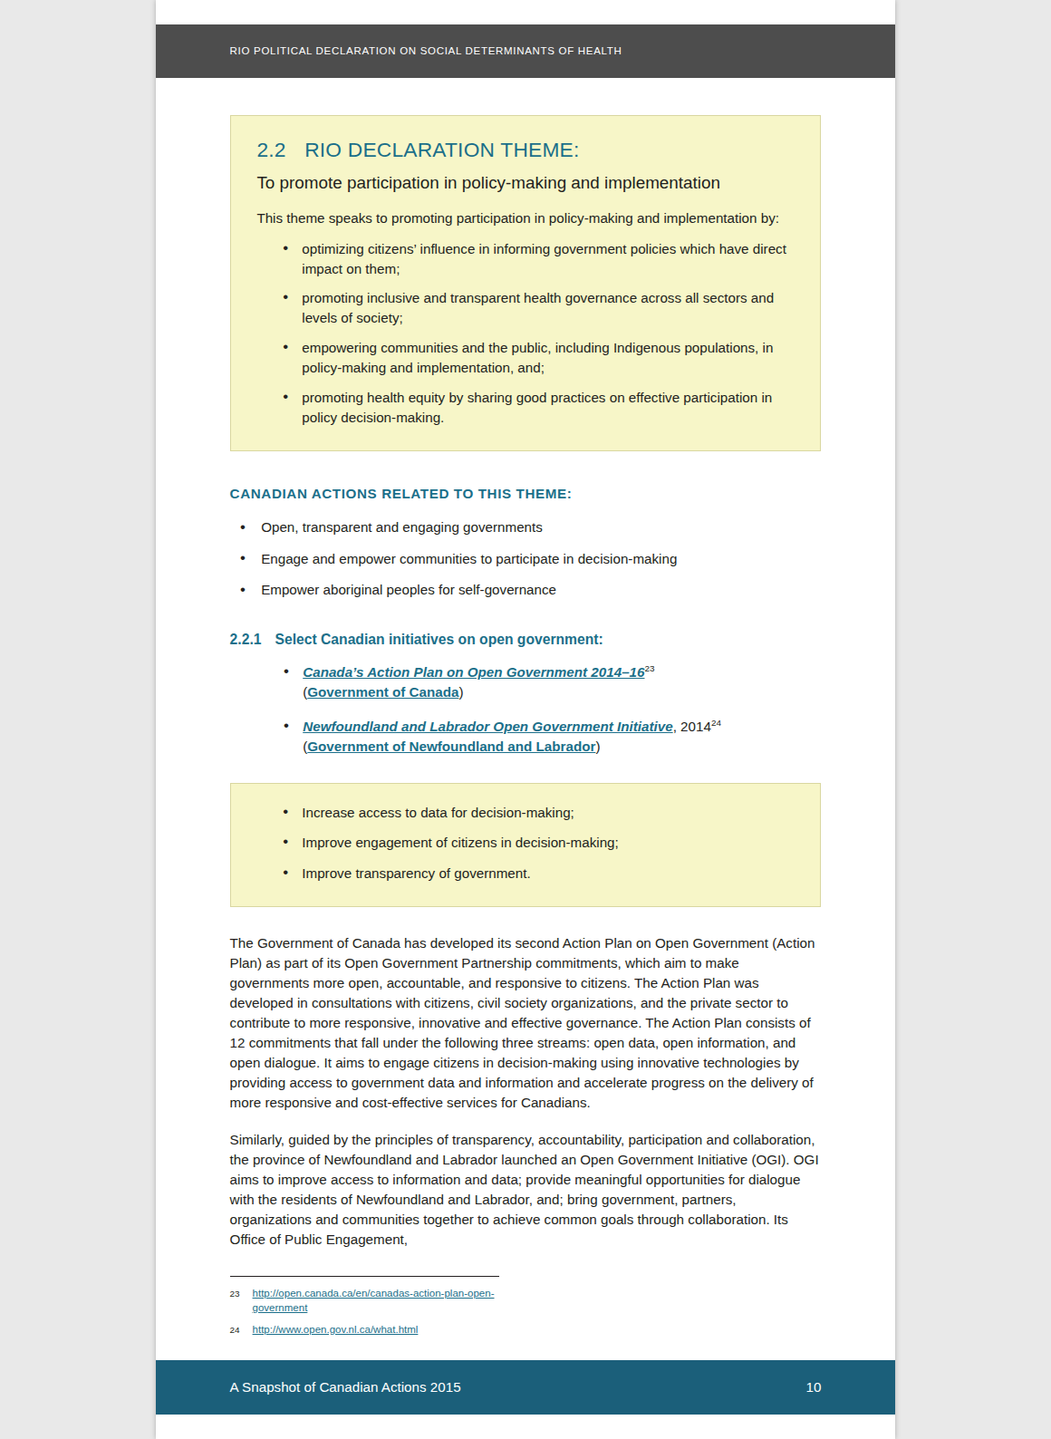Rio Political Declaration on Social Determinants of Health
2.2 RIO DECLARATION THEME:
To promote participation in policy-making and implementation
This theme speaks to promoting participation in policy-making and implementation by:
optimizing citizens’ influence in informing government policies which have direct impact on them;
promoting inclusive and transparent health governance across all sectors and levels of society;
empowering communities and the public, including Indigenous populations, in policy-making and implementation, and;
promoting health equity by sharing good practices on effective participation in policy decision-making.
Canadian actions related to this theme:
Open, transparent and engaging governments
Engage and empower communities to participate in decision-making
Empower aboriginal peoples for self-governance
2.2.1 Select Canadian initiatives on open government:
Canada’s Action Plan on Open Government 2014–1623
(Government of Canada)
Newfoundland and Labrador Open Government Initiative, 201424
(Government of Newfoundland and Labrador)
Increase access to data for decision-making;
Improve engagement of citizens in decision-making;
Improve transparency of government.
The Government of Canada has developed its second Action Plan on Open Government (Action Plan) as part of its Open Government Partnership commitments, which aim to make governments more open, accountable, and responsive to citizens. The Action Plan was developed in consultations with citizens, civil society organizations, and the private sector to contribute to more responsive, innovative and effective governance. The Action Plan consists of 12 commitments that fall under the following three streams: open data, open information, and open dialogue. It aims to engage citizens in decision-making using innovative technologies by providing access to government data and information and accelerate progress on the delivery of more responsive and cost-effective services for Canadians.
Similarly, guided by the principles of transparency, accountability, participation and collaboration, the province of Newfoundland and Labrador launched an Open Government Initiative (OGI). OGI aims to improve access to information and data; provide meaningful opportunities for dialogue with the residents of Newfoundland and Labrador, and; bring government, partners, organizations and communities together to achieve common goals through collaboration. Its Office of Public Engagement,
23 http://open.canada.ca/en/canadas-action-plan-open-government
24 http://www.open.gov.nl.ca/what.html
A Snapshot of Canadian Actions 2015 10